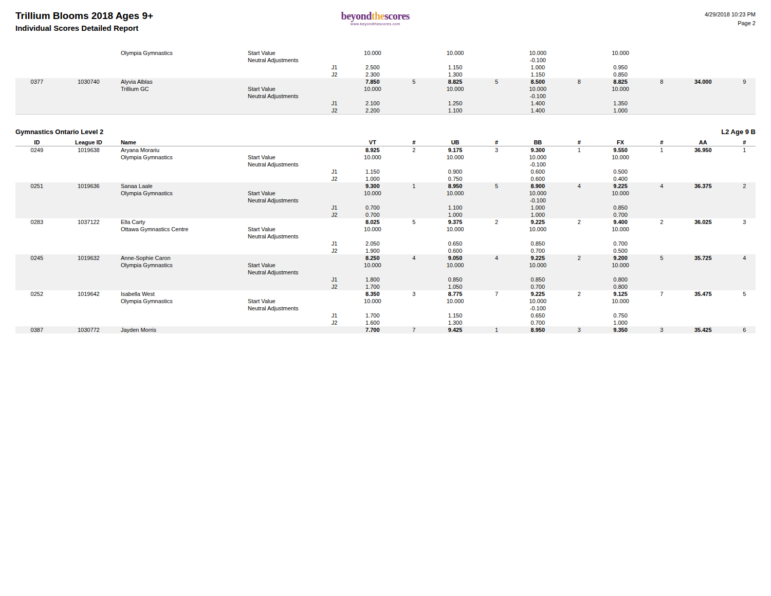Trillium Blooms 2018 Ages 9+
Individual Scores Detailed Report
beyondthescores
www.beyondthescores.com
4/29/2018 10:23 PM
Page 2
| | | Olympia Gymnastics | Start Value | 10.000 | | 10.000 | | 10.000 | | 10.000 | | | |
| | | | Neutral Adjustments | | | | | -0.100 | | | | | |
| | | | J1 | 2.500 | | 1.150 | | 1.000 | | 0.950 | | | |
| | | | J2 | 2.300 | | 1.300 | | 1.150 | | 0.850 | | | |
| 0377 | 1030740 | Alyvia Alblas | | 7.850 | 5 | 8.825 | 5 | 8.500 | 8 | 8.825 | 8 | 34.000 | 9 |
| | | Trillium GC | Start Value | 10.000 | | 10.000 | | 10.000 | | 10.000 | | | |
| | | | Neutral Adjustments | | | | | -0.100 | | | | | |
| | | | J1 | 2.100 | | 1.250 | | 1.400 | | 1.350 | | | |
| | | | J2 | 2.200 | | 1.100 | | 1.400 | | 1.000 | | | |
Gymnastics Ontario Level 2
L2 Age 9 B
| ID | League ID | Name | | VT | # | UB | # | BB | # | FX | # | AA | # |
| --- | --- | --- | --- | --- | --- | --- | --- | --- | --- | --- | --- | --- | --- |
| 0249 | 1019638 | Aryana Morariu | | 8.925 | 2 | 9.175 | 3 | 9.300 | 1 | 9.550 | 1 | 36.950 | 1 |
| | | Olympia Gymnastics | Start Value | 10.000 | | 10.000 | | 10.000 | | 10.000 | | | |
| | | | Neutral Adjustments | | | | | -0.100 | | | | | |
| | | | J1 | 1.150 | | 0.900 | | 0.600 | | 0.500 | | | |
| | | | J2 | 1.000 | | 0.750 | | 0.600 | | 0.400 | | | |
| 0251 | 1019636 | Sanaa Laale | | 9.300 | 1 | 8.950 | 5 | 8.900 | 4 | 9.225 | 4 | 36.375 | 2 |
| | | Olympia Gymnastics | Start Value | 10.000 | | 10.000 | | 10.000 | | 10.000 | | | |
| | | | Neutral Adjustments | | | | | -0.100 | | | | | |
| | | | J1 | 0.700 | | 1.100 | | 1.000 | | 0.850 | | | |
| | | | J2 | 0.700 | | 1.000 | | 1.000 | | 0.700 | | | |
| 0283 | 1037122 | Ella Carty | | 8.025 | 5 | 9.375 | 2 | 9.225 | 2 | 9.400 | 2 | 36.025 | 3 |
| | | Ottawa Gymnastics Centre | Start Value | 10.000 | | 10.000 | | 10.000 | | 10.000 | | | |
| | | | Neutral Adjustments | | | | | | | | | | |
| | | | J1 | 2.050 | | 0.650 | | 0.850 | | 0.700 | | | |
| | | | J2 | 1.900 | | 0.600 | | 0.700 | | 0.500 | | | |
| 0245 | 1019632 | Anne-Sophie Caron | | 8.250 | 4 | 9.050 | 4 | 9.225 | 2 | 9.200 | 5 | 35.725 | 4 |
| | | Olympia Gymnastics | Start Value | 10.000 | | 10.000 | | 10.000 | | 10.000 | | | |
| | | | Neutral Adjustments | | | | | | | | | | |
| | | | J1 | 1.800 | | 0.850 | | 0.850 | | 0.800 | | | |
| | | | J2 | 1.700 | | 1.050 | | 0.700 | | 0.800 | | | |
| 0252 | 1019642 | Isabella West | | 8.350 | 3 | 8.775 | 7 | 9.225 | 2 | 9.125 | 7 | 35.475 | 5 |
| | | Olympia Gymnastics | Start Value | 10.000 | | 10.000 | | 10.000 | | 10.000 | | | |
| | | | Neutral Adjustments | | | | | -0.100 | | | | | |
| | | | J1 | 1.700 | | 1.150 | | 0.650 | | 0.750 | | | |
| | | | J2 | 1.600 | | 1.300 | | 0.700 | | 1.000 | | | |
| 0387 | 1030772 | Jayden Morris | | 7.700 | 7 | 9.425 | 1 | 8.950 | 3 | 9.350 | 3 | 35.425 | 6 |